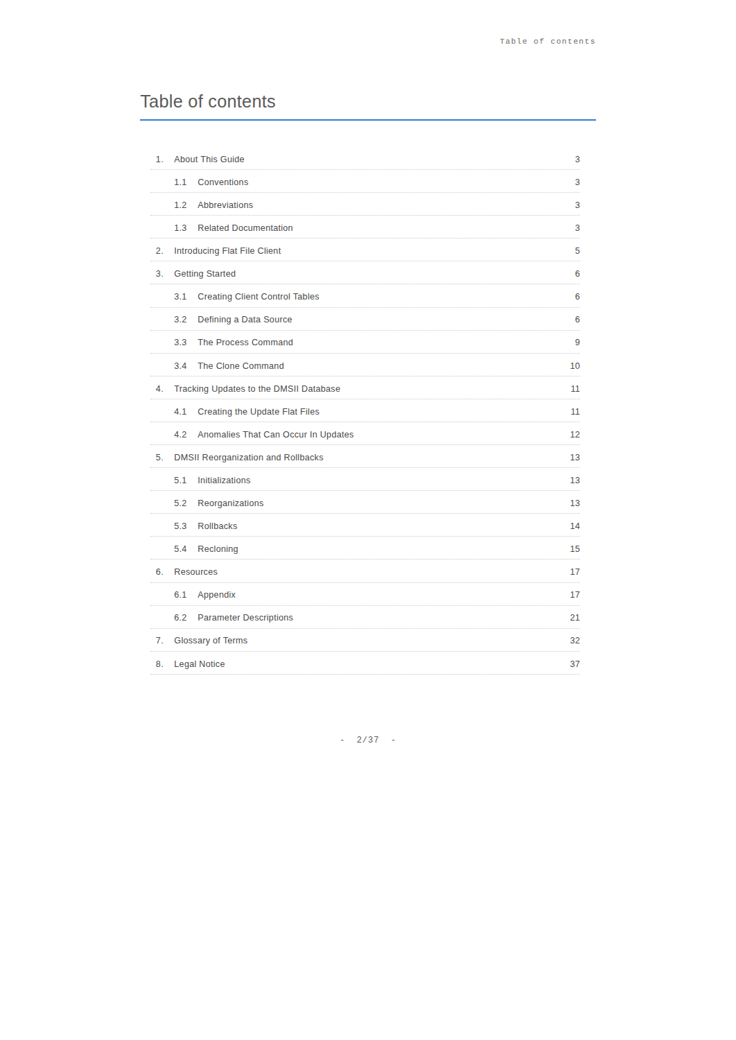Table of contents
Table of contents
1. About This Guide 3
1.1 Conventions 3
1.2 Abbreviations 3
1.3 Related Documentation 3
2. Introducing Flat File Client 5
3. Getting Started 6
3.1 Creating Client Control Tables 6
3.2 Defining a Data Source 6
3.3 The Process Command 9
3.4 The Clone Command 10
4. Tracking Updates to the DMSII Database 11
4.1 Creating the Update Flat Files 11
4.2 Anomalies That Can Occur In Updates 12
5. DMSII Reorganization and Rollbacks 13
5.1 Initializations 13
5.2 Reorganizations 13
5.3 Rollbacks 14
5.4 Recloning 15
6. Resources 17
6.1 Appendix 17
6.2 Parameter Descriptions 21
7. Glossary of Terms 32
8. Legal Notice 37
- 2/37 -